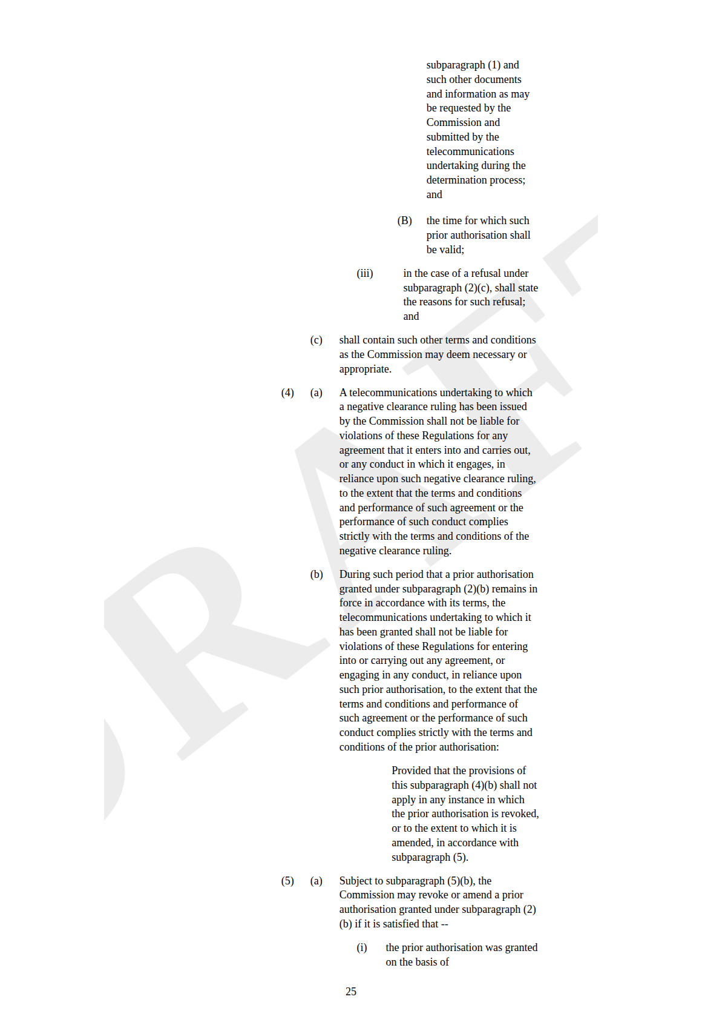DRAFT
subparagraph (1) and such other documents and information as may be requested by the Commission and submitted by the telecommunications undertaking during the determination process; and
(B)
the time for which such prior authorisation shall be valid;
(iii)
in the case of a refusal under subparagraph (2)(c), shall state the reasons for such refusal; and
(c)
shall contain such other terms and conditions as the Commission may deem necessary or appropriate.
(4)
(a)
A telecommunications undertaking to which a negative clearance ruling has been issued by the Commission shall not be liable for violations of these Regulations for any agreement that it enters into and carries out, or any conduct in which it engages, in reliance upon such negative clearance ruling, to the extent that the terms and conditions and performance of such agreement or the performance of such conduct complies strictly with the terms and conditions of the negative clearance ruling.
(b)
During such period that a prior authorisation granted under subparagraph (2)(b) remains in force in accordance with its terms, the telecommunications undertaking to which it has been granted shall not be liable for violations of these Regulations for entering into or carrying out any agreement, or engaging in any conduct, in reliance upon such prior authorisation, to the extent that the terms and conditions and performance of such agreement or the performance of such conduct complies strictly with the terms and conditions of the prior authorisation:
Provided that the provisions of this subparagraph (4)(b) shall not apply in any instance in which the prior authorisation is revoked, or to the extent to which it is amended, in accordance with subparagraph (5).
(5)
(a)
Subject to subparagraph (5)(b), the Commission may revoke or amend a prior authorisation granted under subparagraph (2)(b) if it is satisfied that --
(i)
the prior authorisation was granted on the basis of
25